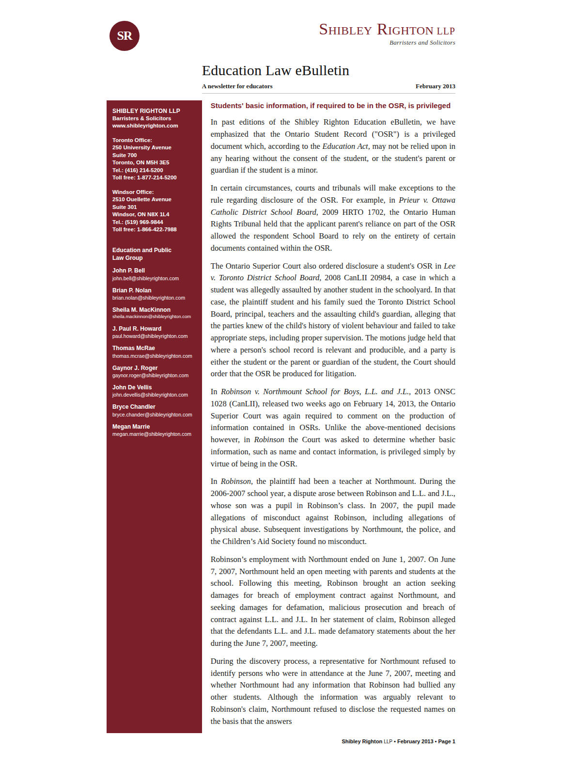SR
Shibley RightonLLP
Barristers and Solicitors
Education Law eBulletin
A newsletter for educators February 2013
SHIBLEY RIGHTON LLP
Barristers & Solicitors
www.shibleyrighton.com
Toronto Office:
250 University Avenue
Suite 700
Toronto, ON M5H 3E5
Tel.: (416) 214-5200
Toll free: 1-877-214-5200
Windsor Office:
2510 Ouellette Avenue
Suite 301
Windsor, ON N8X 1L4
Tel.: (519) 969-9844
Toll free: 1-866-422-7988
Education and Public
Law Group
John P. Bell
john.bell@shibleyrighton.com
Brian P. Nolan
brian.nolan@shibleyrighton.com
Sheila M. MacKinnon
sheila.mackinnon@shibleyrighton.com
J. Paul R. Howard
paul.howard@shibleyrighton.com
Thomas McRae
thomas.mcrae@shibleyrighton.com
Gaynor J. Roger
gaynor.roger@shibleyrighton.com
John De Vellis
john.devellis@shibleyrighton.com
Bryce Chandler
bryce.chander@shibleyrighton.com
Megan Marrie
megan.marrie@shibleyrighton.com
Students' basic information, if required to be in the OSR, is privileged
In past editions of the Shibley Righton Education eBulletin, we have emphasized that the Ontario Student Record ("OSR") is a privileged document which, according to the Education Act, may not be relied upon in any hearing without the consent of the student, or the student's parent or guardian if the student is a minor.
In certain circumstances, courts and tribunals will make exceptions to the rule regarding disclosure of the OSR. For example, in Prieur v. Ottawa Catholic District School Board, 2009 HRTO 1702, the Ontario Human Rights Tribunal held that the applicant parent's reliance on part of the OSR allowed the respondent School Board to rely on the entirety of certain documents contained within the OSR.
The Ontario Superior Court also ordered disclosure a student's OSR in Lee v. Toronto District School Board, 2008 CanLII 20984, a case in which a student was allegedly assaulted by another student in the schoolyard. In that case, the plaintiff student and his family sued the Toronto District School Board, principal, teachers and the assaulting child's guardian, alleging that the parties knew of the child's history of violent behaviour and failed to take appropriate steps, including proper supervision. The motions judge held that where a person's school record is relevant and producible, and a party is either the student or the parent or guardian of the student, the Court should order that the OSR be produced for litigation.
In Robinson v. Northmount School for Boys, L.L. and J.L., 2013 ONSC 1028 (CanLII), released two weeks ago on February 14, 2013, the Ontario Superior Court was again required to comment on the production of information contained in OSRs. Unlike the above-mentioned decisions however, in Robinson the Court was asked to determine whether basic information, such as name and contact information, is privileged simply by virtue of being in the OSR.
In Robinson, the plaintiff had been a teacher at Northmount. During the 2006-2007 school year, a dispute arose between Robinson and L.L. and J.L., whose son was a pupil in Robinson’s class. In 2007, the pupil made allegations of misconduct against Robinson, including allegations of physical abuse. Subsequent investigations by Northmount, the police, and the Children’s Aid Society found no misconduct.
Robinson’s employment with Northmount ended on June 1, 2007. On June 7, 2007, Northmount held an open meeting with parents and students at the school. Following this meeting, Robinson brought an action seeking damages for breach of employment contract against Northmount, and seeking damages for defamation, malicious prosecution and breach of contract against L.L. and J.L. In her statement of claim, Robinson alleged that the defendants L.L. and J.L. made defamatory statements about the her during the June 7, 2007, meeting.
During the discovery process, a representative for Northmount refused to identify persons who were in attendance at the June 7, 2007, meeting and whether Northmount had any information that Robinson had bullied any other students. Although the information was arguably relevant to Robinson's claim, Northmount refused to disclose the requested names on the basis that the answers
Shibley Righton LLP • February 2013 • Page 1